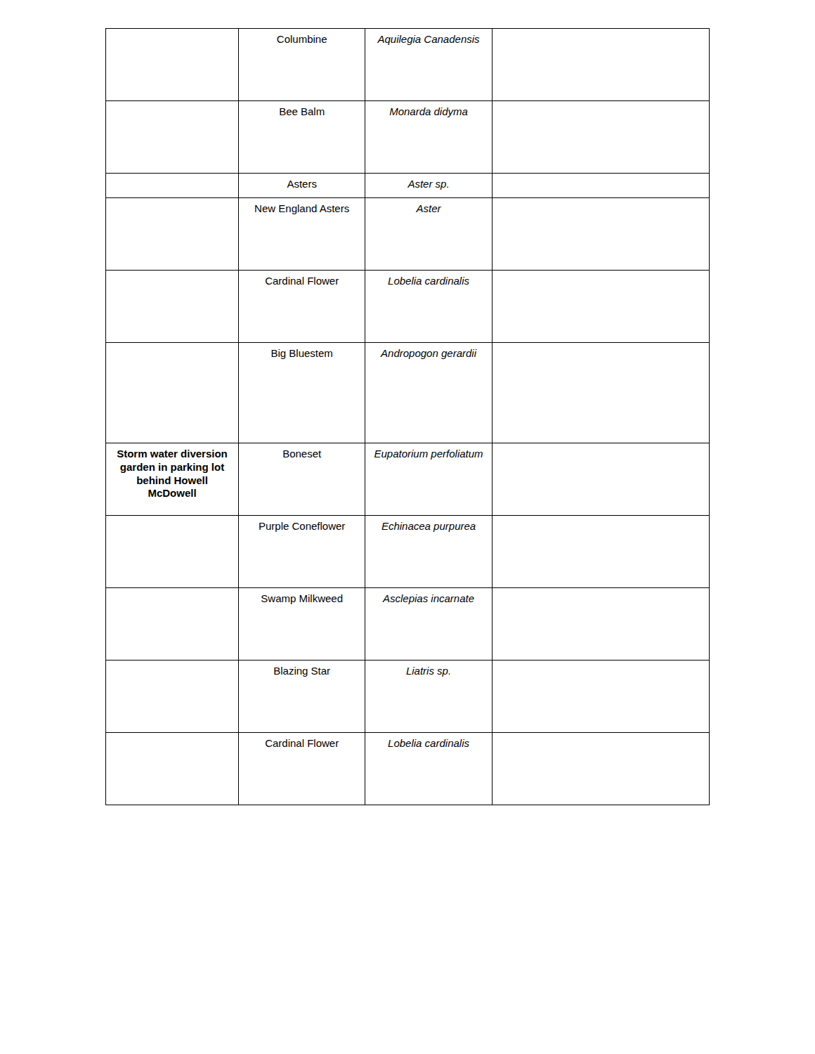| | Columbine | Aquilegia Canadensis | |
| | Bee Balm | Monarda didyma | |
| | Asters | Aster sp. | |
| | New England Asters | Aster | |
| | Cardinal Flower | Lobelia cardinalis | |
| | Big Bluestem | Andropogon gerardii | |
| Storm water diversion garden in parking lot behind Howell McDowell | Boneset | Eupatorium perfoliatum | |
| | Purple Coneflower | Echinacea purpurea | |
| | Swamp Milkweed | Asclepias incarnate | |
| | Blazing Star | Liatris sp. | |
| | Cardinal Flower | Lobelia cardinalis | |